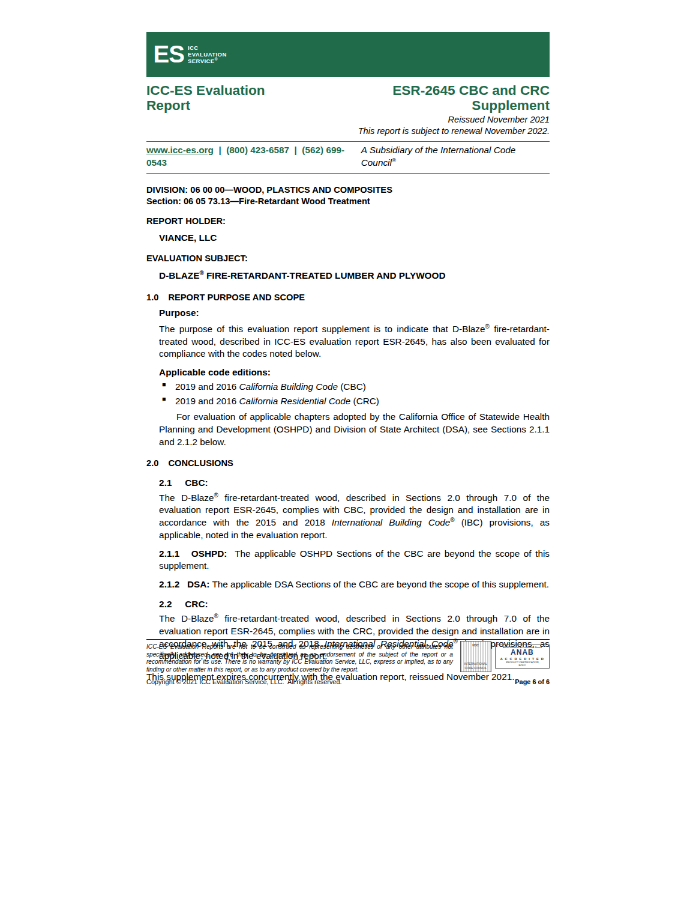ES
ICC
EVALUATION
SERVICE®
ICC-ES Evaluation Report
ESR-2645 CBC and CRC Supplement
Reissued November 2021
This report is subject to renewal November 2022.
www.icc-es.org | (800) 423-6587 | (562) 699-0543
A Subsidiary of the International Code Council®
DIVISION: 06 00 00—WOOD, PLASTICS AND COMPOSITES
Section: 06 05 73.13—Fire-Retardant Wood Treatment
REPORT HOLDER:
VIANCE, LLC
EVALUATION SUBJECT:
D-BLAZE® FIRE-RETARDANT-TREATED LUMBER AND PLYWOOD
1.0 REPORT PURPOSE AND SCOPE
Purpose:
The purpose of this evaluation report supplement is to indicate that D-Blaze® fire-retardant-treated wood, described in ICC-ES evaluation report ESR-2645, has also been evaluated for compliance with the codes noted below.
Applicable code editions:
2019 and 2016 California Building Code (CBC)
2019 and 2016 California Residential Code (CRC)
For evaluation of applicable chapters adopted by the California Office of Statewide Health Planning and Development (OSHPD) and Division of State Architect (DSA), see Sections 2.1.1 and 2.1.2 below.
2.0 CONCLUSIONS
2.1 CBC:
The D-Blaze® fire-retardant-treated wood, described in Sections 2.0 through 7.0 of the evaluation report ESR-2645, complies with CBC, provided the design and installation are in accordance with the 2015 and 2018 International Building Code® (IBC) provisions, as applicable, noted in the evaluation report.
2.1.1 OSHPD: The applicable OSHPD Sections of the CBC are beyond the scope of this supplement.
2.1.2 DSA: The applicable DSA Sections of the CBC are beyond the scope of this supplement.
2.2 CRC:
The D-Blaze® fire-retardant-treated wood, described in Sections 2.0 through 7.0 of the evaluation report ESR-2645, complies with the CRC, provided the design and installation are in accordance with the 2015 and 2018 International Residential Code® (IRC) provisions, as applicable, noted in the evaluation report.
This supplement expires concurrently with the evaluation report, reissued November 2021.
ICC-ES Evaluation Reports are not to be construed as representing aesthetics or any other attributes not specifically addressed, nor are they to be construed as an endorsement of the subject of the report or a recommendation for its use. There is no warranty by ICC Evaluation Service, LLC, express or implied, as to any finding or other matter in this report, or as to any product covered by the report.
ICC
INTERNATIONAL
CODE COUNCIL
ANSI National Accreditation Board
ANAB
A C C R E D I T E D
PRODUCT CERTIFICATION
BODY
Copyright © 2021 ICC Evaluation Service, LLC. All rights reserved.
Page 6 of 6